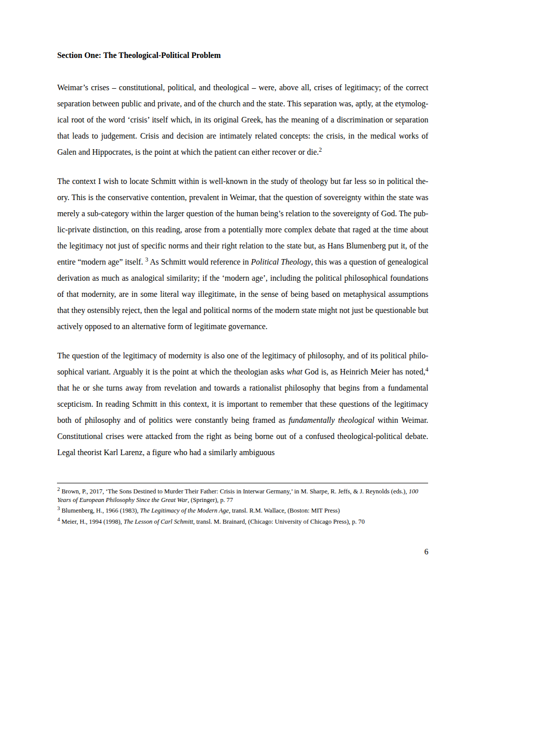Section One: The Theological-Political Problem
Weimar’s crises – constitutional, political, and theological – were, above all, crises of legitimacy; of the correct separation between public and private, and of the church and the state. This separation was, aptly, at the etymological root of the word ‘crisis’ itself which, in its original Greek, has the meaning of a discrimination or separation that leads to judgement. Crisis and decision are intimately related concepts: the crisis, in the medical works of Galen and Hippocrates, is the point at which the patient can either recover or die.2
The context I wish to locate Schmitt within is well-known in the study of theology but far less so in political theory. This is the conservative contention, prevalent in Weimar, that the question of sovereignty within the state was merely a sub-category within the larger question of the human being’s relation to the sovereignty of God. The public-private distinction, on this reading, arose from a potentially more complex debate that raged at the time about the legitimacy not just of specific norms and their right relation to the state but, as Hans Blumenberg put it, of the entire “modern age” itself. 3 As Schmitt would reference in Political Theology, this was a question of genealogical derivation as much as analogical similarity; if the ‘modern age’, including the political philosophical foundations of that modernity, are in some literal way illegitimate, in the sense of being based on metaphysical assumptions that they ostensibly reject, then the legal and political norms of the modern state might not just be questionable but actively opposed to an alternative form of legitimate governance.
The question of the legitimacy of modernity is also one of the legitimacy of philosophy, and of its political philosophical variant. Arguably it is the point at which the theologian asks what God is, as Heinrich Meier has noted,4 that he or she turns away from revelation and towards a rationalist philosophy that begins from a fundamental scepticism. In reading Schmitt in this context, it is important to remember that these questions of the legitimacy both of philosophy and of politics were constantly being framed as fundamentally theological within Weimar. Constitutional crises were attacked from the right as being borne out of a confused theological-political debate. Legal theorist Karl Larenz, a figure who had a similarly ambiguous
2 Brown, P., 2017, ‘The Sons Destined to Murder Their Father: Crisis in Interwar Germany,’ in M. Sharpe, R. Jeffs, & J. Reynolds (eds.), 100 Years of European Philosophy Since the Great War, (Springer), p. 77
3 Blumenberg, H., 1966 (1983), The Legitimacy of the Modern Age, transl. R.M. Wallace, (Boston: MIT Press)
4 Meier, H., 1994 (1998), The Lesson of Carl Schmitt, transl. M. Brainard, (Chicago: University of Chicago Press), p. 70
6